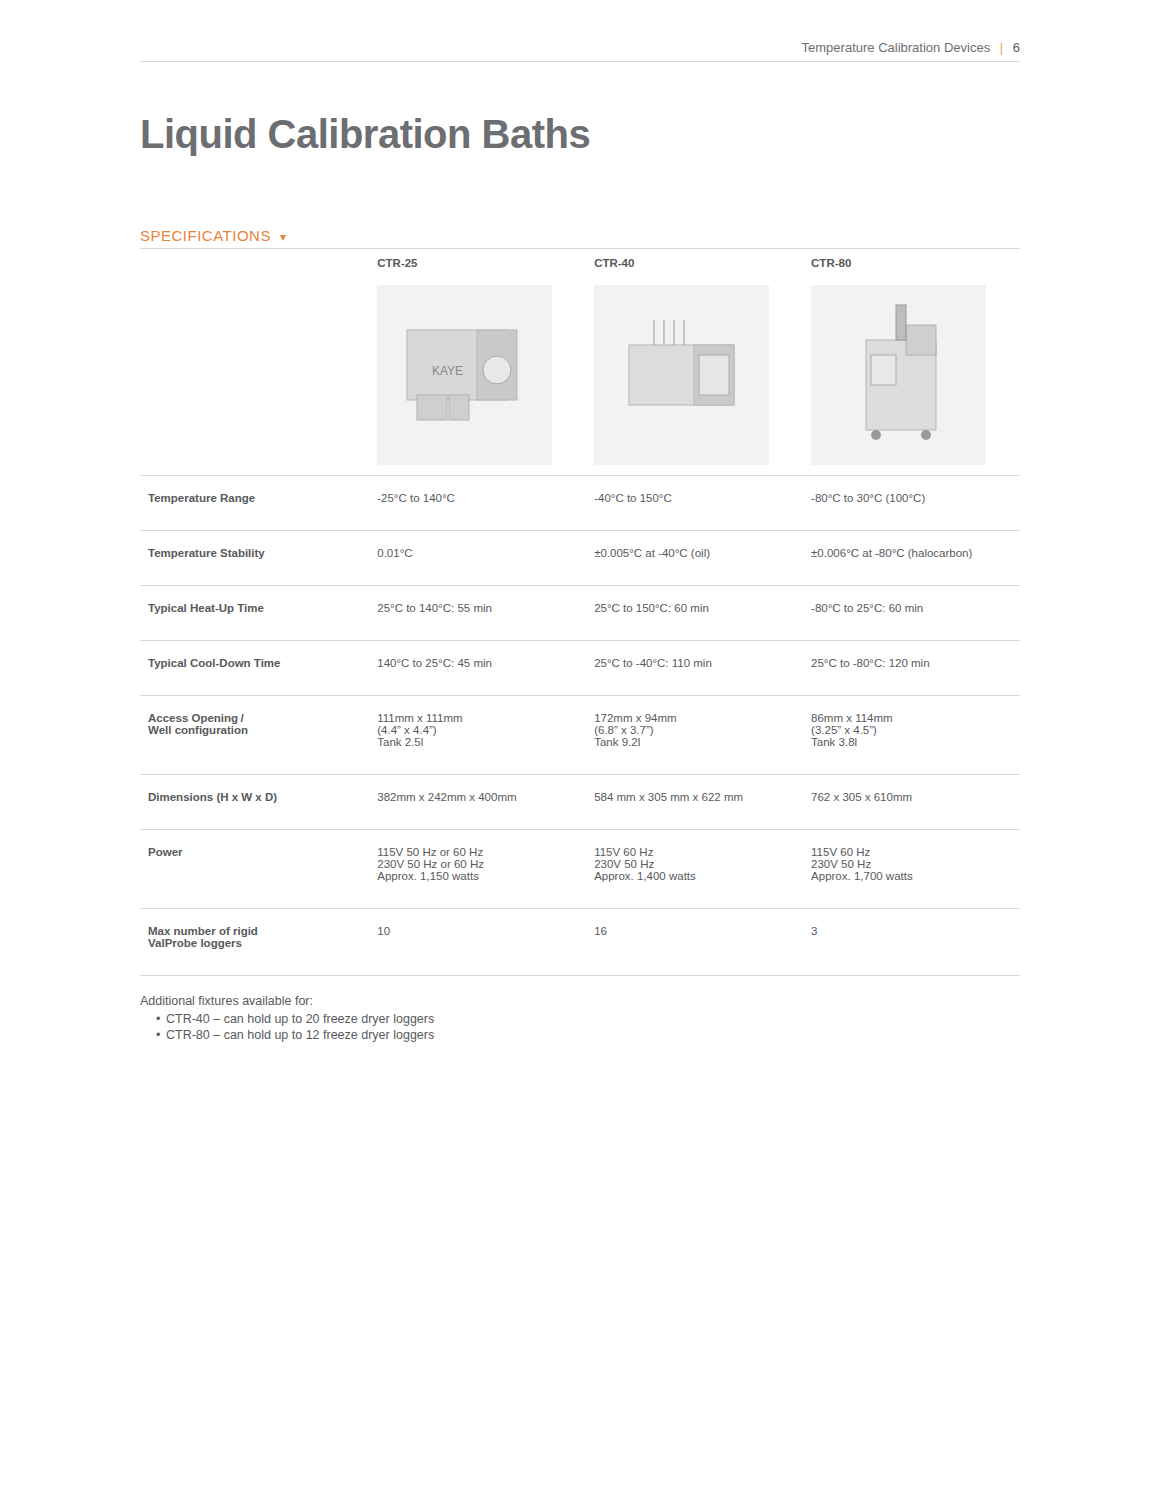Temperature Calibration Devices | 6
Liquid Calibration Baths
SPECIFICATIONS ▾
| | CTR-25 | CTR-40 | CTR-80 |
| --- | --- | --- | --- |
| Temperature Range | -25°C to 140°C | -40°C to 150°C | -80°C to 30°C (100°C) |
| Temperature Stability | 0.01°C | ±0.005°C at -40°C (oil) | ±0.006°C at -80°C (halocarbon) |
| Typical Heat-Up Time | 25°C to 140°C: 55 min | 25°C to 150°C: 60 min | -80°C to 25°C: 60 min |
| Typical Cool-Down Time | 140°C to 25°C: 45 min | 25°C to -40°C: 110 min | 25°C to -80°C: 120 min |
| Access Opening / Well configuration | 111mm x 111mm (4.4” x 4.4”) Tank 2.5l | 172mm x 94mm (6.8” x 3.7”) Tank 9.2l | 86mm x 114mm (3.25” x 4.5”) Tank 3.8l |
| Dimensions (H x W x D) | 382mm x 242mm x 400mm | 584 mm x 305 mm x 622 mm | 762 x 305 x 610mm |
| Power | 115V 50 Hz or 60 Hz 230V 50 Hz or 60 Hz Approx. 1,150 watts | 115V 60 Hz 230V 50 Hz Approx. 1,400 watts | 115V 60 Hz 230V 50 Hz Approx. 1,700 watts |
| Max number of rigid ValProbe loggers | 10 | 16 | 3 |
Additional fixtures available for:
CTR-40 – can hold up to 20 freeze dryer loggers
CTR-80 – can hold up to 12 freeze dryer loggers